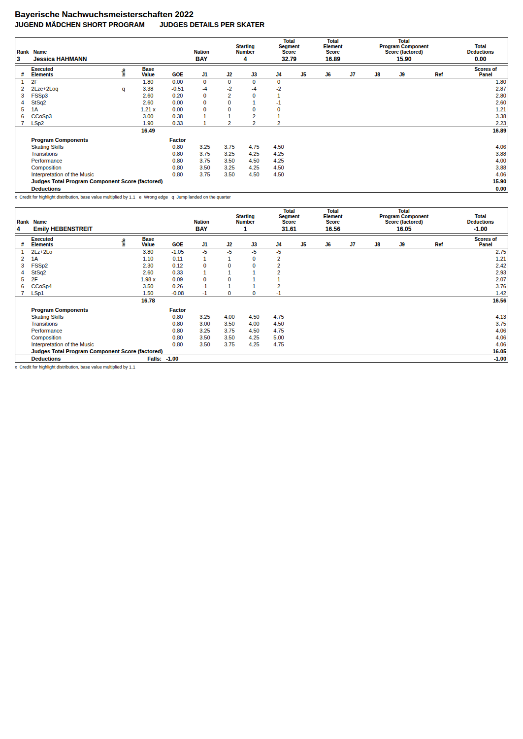Bayerische Nachwuchsmeisterschaften 2022
JUGEND MÄDCHEN SHORT PROGRAMJUDGES DETAILS PER SKATER
| Rank | Name | Nation | Starting Number | Total Segment Score | Total Element Score | Total Program Component Score (factored) | Total Deductions |
| 3 | Jessica HAHMANN | BAY | 4 | 32.79 | 16.89 | 15.90 | 0.00 |
| # | Executed Elements | Info | Base Value | GOE | J1 | J2 | J3 | J4 | J5 | J6 | J7 | J8 | J9 | Ref | Scores of Panel |
| 1 | 2F | | 1.80 | 0.00 | 0 | 0 | 0 | 0 | | | | | | | 1.80 |
| 2 | 2Lze+2Loq | q | 3.38 | -0.51 | -4 | -2 | -4 | -2 | | | | | | | 2.87 |
| 3 | FSSp3 | | 2.60 | 0.20 | 0 | 2 | 0 | 1 | | | | | | | 2.80 |
| 4 | StSq2 | | 2.60 | 0.00 | 0 | 0 | 1 | -1 | | | | | | | 2.60 |
| 5 | 1A | | 1.21 x | 0.00 | 0 | 0 | 0 | 0 | | | | | | | 1.21 |
| 6 | CCoSp3 | | 3.00 | 0.38 | 1 | 1 | 2 | 1 | | | | | | | 3.38 |
| 7 | LSp2 | | 1.90 | 0.33 | 1 | 2 | 2 | 2 | | | | | | | 2.23 |
| | | | 16.49 | | | | | | | | | | | | 16.89 |
| | Program Components | Factor | | | | | | | | | | | |
| | Skating Skills | 0.80 | 3.25 | 3.75 | 4.75 | 4.50 | | | | | | | 4.06 |
| | Transitions | 0.80 | 3.75 | 3.25 | 4.25 | 4.25 | | | | | | | 3.88 |
| | Performance | 0.80 | 3.75 | 3.50 | 4.50 | 4.25 | | | | | | | 4.00 |
| | Composition | 0.80 | 3.50 | 3.25 | 4.25 | 4.50 | | | | | | | 3.88 |
| | Interpretation of the Music | 0.80 | 3.75 | 3.50 | 4.50 | 4.50 | | | | | | | 4.06 |
| | Judges Total Program Component Score (factored) | | | | | | | | | | | 15.90 |
| | Deductions | | | | | | | | | | | 0.00 |
x Credit for highlight distribution, base value multiplied by 1.1 e Wrong edge q Jump landed on the quarter
| Rank | Name | Nation | Starting Number | Total Segment Score | Total Element Score | Total Program Component Score (factored) | Total Deductions |
| 4 | Emily HEBENSTREIT | BAY | 1 | 31.61 | 16.56 | 16.05 | -1.00 |
| # | Executed Elements | Info | Base Value | GOE | J1 | J2 | J3 | J4 | J5 | J6 | J7 | J8 | J9 | Ref | Scores of Panel |
| 1 | 2Lz+2Lo | | 3.80 | -1.05 | -5 | -5 | -5 | -5 | | | | | | | 2.75 |
| 2 | 1A | | 1.10 | 0.11 | 1 | 1 | 0 | 2 | | | | | | | 1.21 |
| 3 | FSSp2 | | 2.30 | 0.12 | 0 | 0 | 0 | 2 | | | | | | | 2.42 |
| 4 | StSq2 | | 2.60 | 0.33 | 1 | 1 | 1 | 2 | | | | | | | 2.93 |
| 5 | 2F | | 1.98 x | 0.09 | 0 | 0 | 1 | 1 | | | | | | | 2.07 |
| 6 | CCoSp4 | | 3.50 | 0.26 | -1 | 1 | 1 | 2 | | | | | | | 3.76 |
| 7 | LSp1 | | 1.50 | -0.08 | -1 | 0 | 0 | -1 | | | | | | | 1.42 |
| | | | 16.78 | | | | | | | | | | | | 16.56 |
| | Program Components | Factor | | | | | | | | | | | |
| | Skating Skills | 0.80 | 3.25 | 4.00 | 4.50 | 4.75 | | | | | | | 4.13 |
| | Transitions | 0.80 | 3.00 | 3.50 | 4.00 | 4.50 | | | | | | | 3.75 |
| | Performance | 0.80 | 3.25 | 3.75 | 4.50 | 4.75 | | | | | | | 4.06 |
| | Composition | 0.80 | 3.50 | 3.50 | 4.25 | 5.00 | | | | | | | 4.06 |
| | Interpretation of the Music | 0.80 | 3.50 | 3.75 | 4.25 | 4.75 | | | | | | | 4.06 |
| | Judges Total Program Component Score (factored) | | | | | | | | | | | 16.05 |
| | Deductions | Falls: -1.00 | | | | | | | | | | | -1.00 |
x Credit for highlight distribution, base value multiplied by 1.1